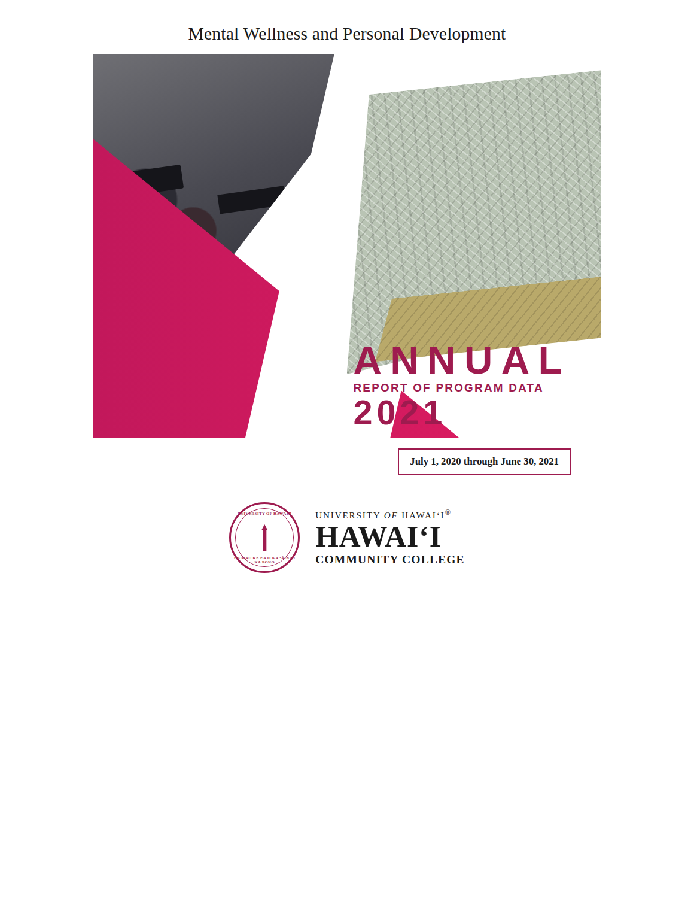Mental Wellness and Personal Development
ANNUAL
Report of Program Data
2021
July 1, 2020 through June 30, 2021
University of Hawaiʻi Ua Mau Ke Ea O Ka ʻĀina I Ka Pono
University of Hawaiʻi®
Hawaiʻi
Community College